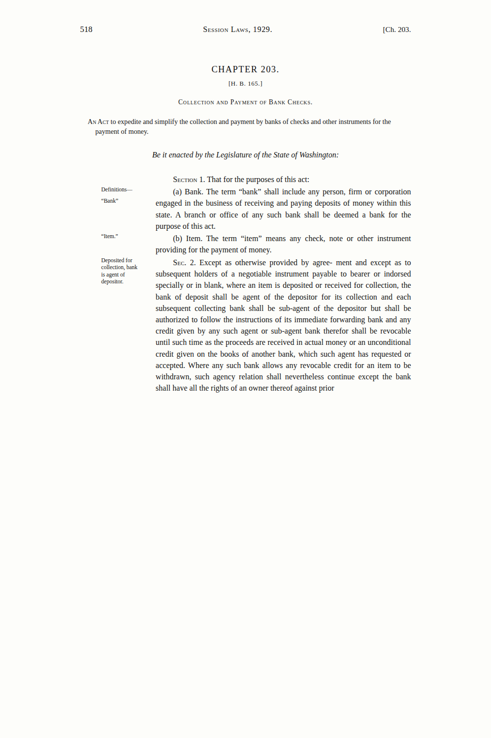518 Session Laws, 1929. [Ch. 203.
CHAPTER 203.
[H. B. 165.]
Collection and Payment of Bank Checks.
An Act to expedite and simplify the collection and payment by banks of checks and other instruments for the payment of money.
Be it enacted by the Legislature of the State of Washington:
Section 1. That for the purposes of this act:
(a) Bank. The term “bank” shall include any Definitions— person, firm or corporation engaged in the business of receiving and paying deposits of money within “Bank” this state. A branch or office of any such bank shall be deemed a bank for the purpose of this act.
(b) Item. The term “item” means any check, “Item.” note or other instrument providing for the payment of money.
Sec. 2. Except as otherwise provided by agree- Deposited for collection, bank is agent of depositor. ment and except as to subsequent holders of a negotiable instrument payable to bearer or indorsed specially or in blank, where an item is deposited or received for collection, the bank of deposit shall be agent of the depositor for its collection and each subsequent collecting bank shall be sub-agent of the depositor but shall be authorized to follow the instructions of its immediate forwarding bank and any credit given by any such agent or sub-agent bank therefor shall be revocable until such time as the proceeds are received in actual money or an unconditional credit given on the books of another bank, which such agent has requested or accepted. Where any such bank allows any revocable credit for an item to be withdrawn, such agency relation shall nevertheless continue except the bank shall have all the rights of an owner thereof against prior